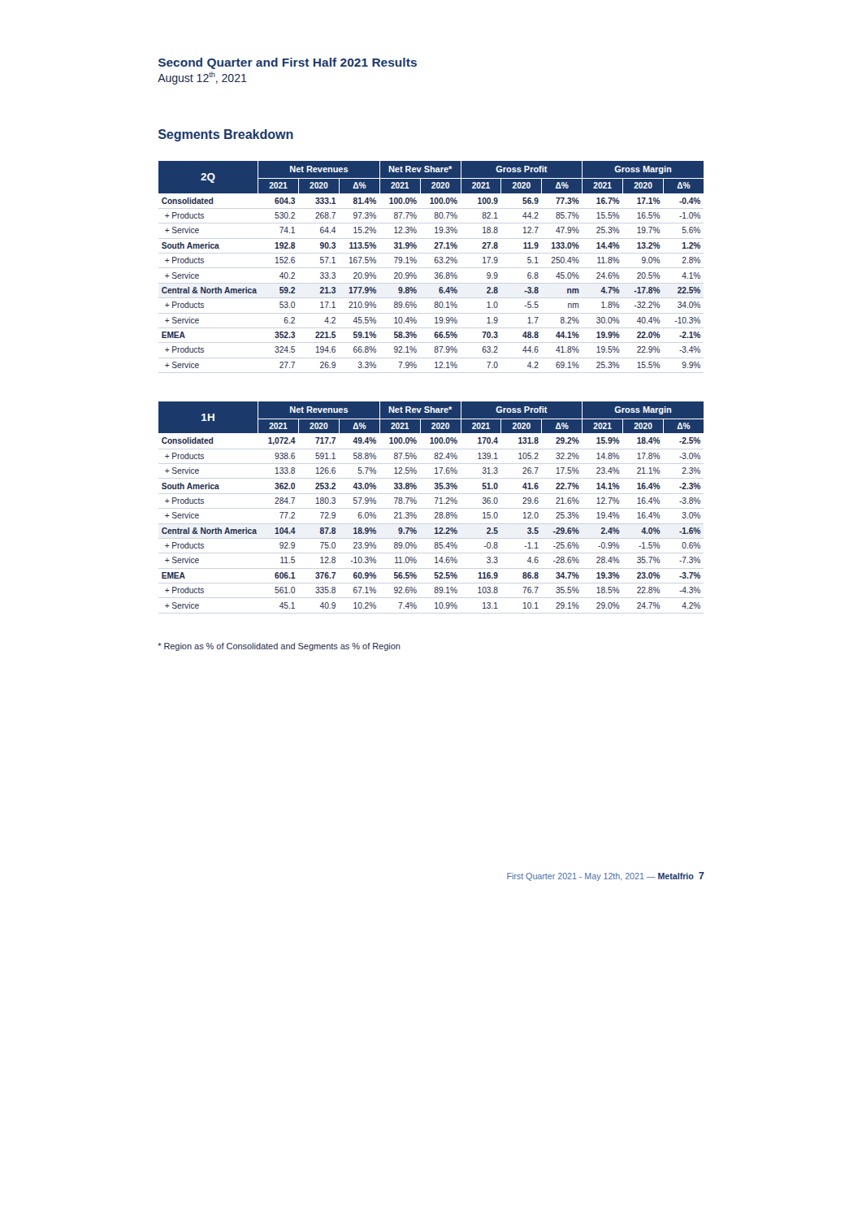Second Quarter and First Half 2021 Results
August 12th, 2021
Segments Breakdown
| 2Q | Net Revenues | Net Rev Share* | Gross Profit | Gross Margin |
| --- | --- | --- | --- | --- |
| 2021 | 2020 | Δ% | 2021 | 2020 | 2021 | 2020 | Δ% | 2021 | 2020 | Δ% |
| Consolidated | 604.3 | 333.1 | 81.4% | 100.0% | 100.0% | 100.9 | 56.9 | 77.3% | 16.7% | 17.1% | -0.4% |
| + Products | 530.2 | 268.7 | 97.3% | 87.7% | 80.7% | 82.1 | 44.2 | 85.7% | 15.5% | 16.5% | -1.0% |
| + Service | 74.1 | 64.4 | 15.2% | 12.3% | 19.3% | 18.8 | 12.7 | 47.9% | 25.3% | 19.7% | 5.6% |
| South America | 192.8 | 90.3 | 113.5% | 31.9% | 27.1% | 27.8 | 11.9 | 133.0% | 14.4% | 13.2% | 1.2% |
| + Products | 152.6 | 57.1 | 167.5% | 79.1% | 63.2% | 17.9 | 5.1 | 250.4% | 11.8% | 9.0% | 2.8% |
| + Service | 40.2 | 33.3 | 20.9% | 20.9% | 36.8% | 9.9 | 6.8 | 45.0% | 24.6% | 20.5% | 4.1% |
| Central & North America | 59.2 | 21.3 | 177.9% | 9.8% | 6.4% | 2.8 | -3.8 | nm | 4.7% | -17.8% | 22.5% |
| + Products | 53.0 | 17.1 | 210.9% | 89.6% | 80.1% | 1.0 | -5.5 | nm | 1.8% | -32.2% | 34.0% |
| + Service | 6.2 | 4.2 | 45.5% | 10.4% | 19.9% | 1.9 | 1.7 | 8.2% | 30.0% | 40.4% | -10.3% |
| EMEA | 352.3 | 221.5 | 59.1% | 58.3% | 66.5% | 70.3 | 48.8 | 44.1% | 19.9% | 22.0% | -2.1% |
| + Products | 324.5 | 194.6 | 66.8% | 92.1% | 87.9% | 63.2 | 44.6 | 41.8% | 19.5% | 22.9% | -3.4% |
| + Service | 27.7 | 26.9 | 3.3% | 7.9% | 12.1% | 7.0 | 4.2 | 69.1% | 25.3% | 15.5% | 9.9% |
| 1H | Net Revenues | Net Rev Share* | Gross Profit | Gross Margin |
| --- | --- | --- | --- | --- |
| 2021 | 2020 | Δ% | 2021 | 2020 | 2021 | 2020 | Δ% | 2021 | 2020 | Δ% |
| Consolidated | 1,072.4 | 717.7 | 49.4% | 100.0% | 100.0% | 170.4 | 131.8 | 29.2% | 15.9% | 18.4% | -2.5% |
| + Products | 938.6 | 591.1 | 58.8% | 87.5% | 82.4% | 139.1 | 105.2 | 32.2% | 14.8% | 17.8% | -3.0% |
| + Service | 133.8 | 126.6 | 5.7% | 12.5% | 17.6% | 31.3 | 26.7 | 17.5% | 23.4% | 21.1% | 2.3% |
| South America | 362.0 | 253.2 | 43.0% | 33.8% | 35.3% | 51.0 | 41.6 | 22.7% | 14.1% | 16.4% | -2.3% |
| + Products | 284.7 | 180.3 | 57.9% | 78.7% | 71.2% | 36.0 | 29.6 | 21.6% | 12.7% | 16.4% | -3.8% |
| + Service | 77.2 | 72.9 | 6.0% | 21.3% | 28.8% | 15.0 | 12.0 | 25.3% | 19.4% | 16.4% | 3.0% |
| Central & North America | 104.4 | 87.8 | 18.9% | 9.7% | 12.2% | 2.5 | 3.5 | -29.6% | 2.4% | 4.0% | -1.6% |
| + Products | 92.9 | 75.0 | 23.9% | 89.0% | 85.4% | -0.8 | -1.1 | -25.6% | -0.9% | -1.5% | 0.6% |
| + Service | 11.5 | 12.8 | -10.3% | 11.0% | 14.6% | 3.3 | 4.6 | -28.6% | 28.4% | 35.7% | -7.3% |
| EMEA | 606.1 | 376.7 | 60.9% | 56.5% | 52.5% | 116.9 | 86.8 | 34.7% | 19.3% | 23.0% | -3.7% |
| + Products | 561.0 | 335.8 | 67.1% | 92.6% | 89.1% | 103.8 | 76.7 | 35.5% | 18.5% | 22.8% | -4.3% |
| + Service | 45.1 | 40.9 | 10.2% | 7.4% | 10.9% | 13.1 | 10.1 | 29.1% | 29.0% | 24.7% | 4.2% |
* Region as % of Consolidated and Segments as % of Region
First Quarter 2021 - May 12th, 2021 — Metalfrio 7